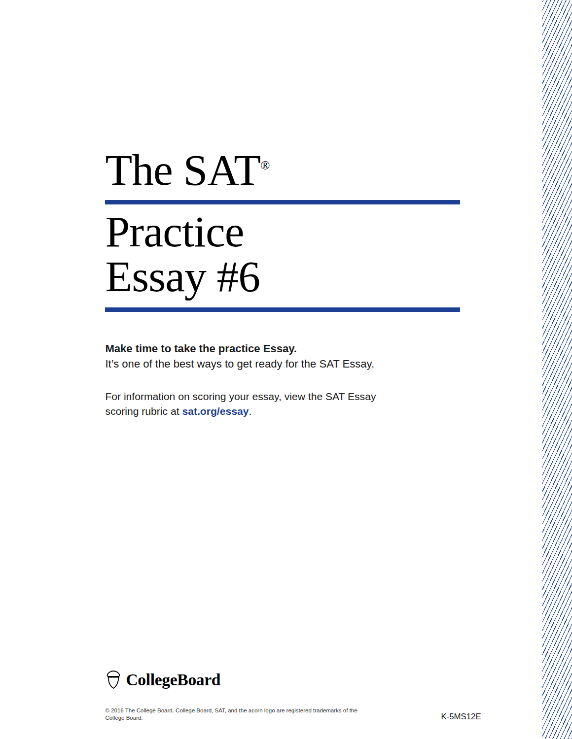The SAT®
Practice
Essay #6
Make time to take the practice Essay.
It’s one of the best ways to get ready for the SAT Essay.
For information on scoring your essay, view the SAT Essay scoring rubric at sat.org/essay.
CollegeBoard
© 2016 The College Board. College Board, SAT, and the acorn logo are registered trademarks of the College Board.
K-5MS12E